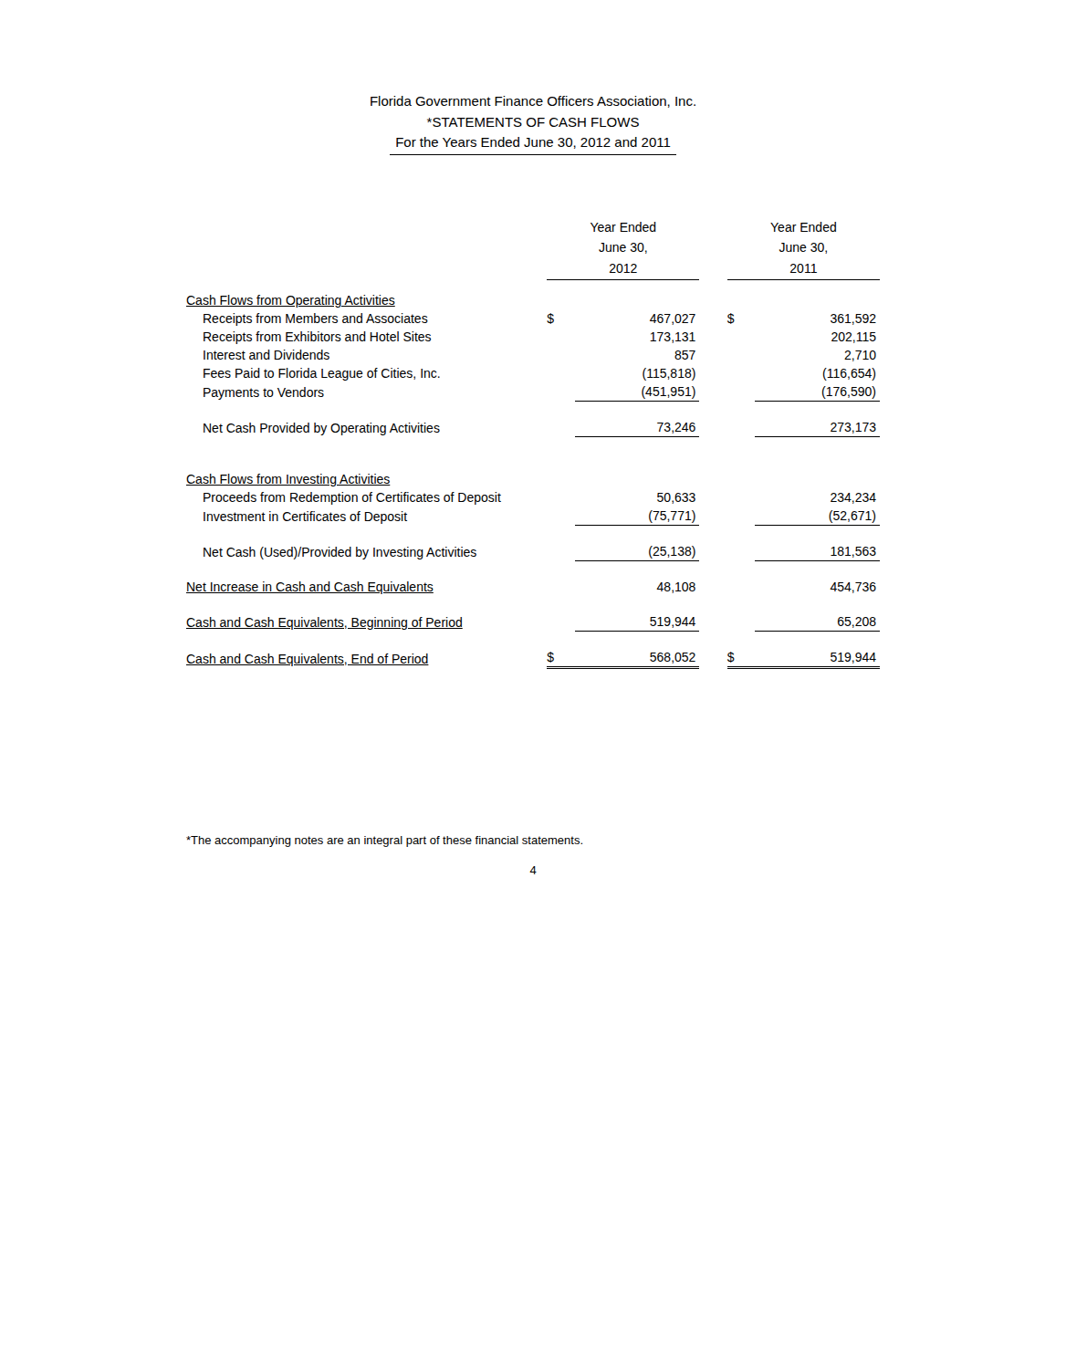Florida Government Finance Officers Association, Inc. *STATEMENTS OF CASH FLOWS For the Years Ended June 30, 2012 and 2011
| | Year Ended | | Year Ended |
| | June 30, | | June 30, |
| | 2012 | | 2011 |
| Cash Flows from Operating Activities | | | | | |
| Receipts from Members and Associates | $ | 467,027 | | $ | 361,592 |
| Receipts from Exhibitors and Hotel Sites | | 173,131 | | | 202,115 |
| Interest and Dividends | | 857 | | | 2,710 |
| Fees Paid to Florida League of Cities, Inc. | | (115,818) | | | (116,654) |
| Payments to Vendors | | (451,951) | | | (176,590) |
| Net Cash Provided by Operating Activities | | 73,246 | | | 273,173 |
| Cash Flows from Investing Activities | | | | | |
| Proceeds from Redemption of Certificates of Deposit | | 50,633 | | | 234,234 |
| Investment in Certificates of Deposit | | (75,771) | | | (52,671) |
| Net Cash (Used)/Provided by Investing Activities | | (25,138) | | | 181,563 |
| Net Increase in Cash and Cash Equivalents | | 48,108 | | | 454,736 |
| Cash and Cash Equivalents, Beginning of Period | | 519,944 | | | 65,208 |
| Cash and Cash Equivalents, End of Period | $ | 568,052 | | $ | 519,944 |
*The accompanying notes are an integral part of these financial statements.
4